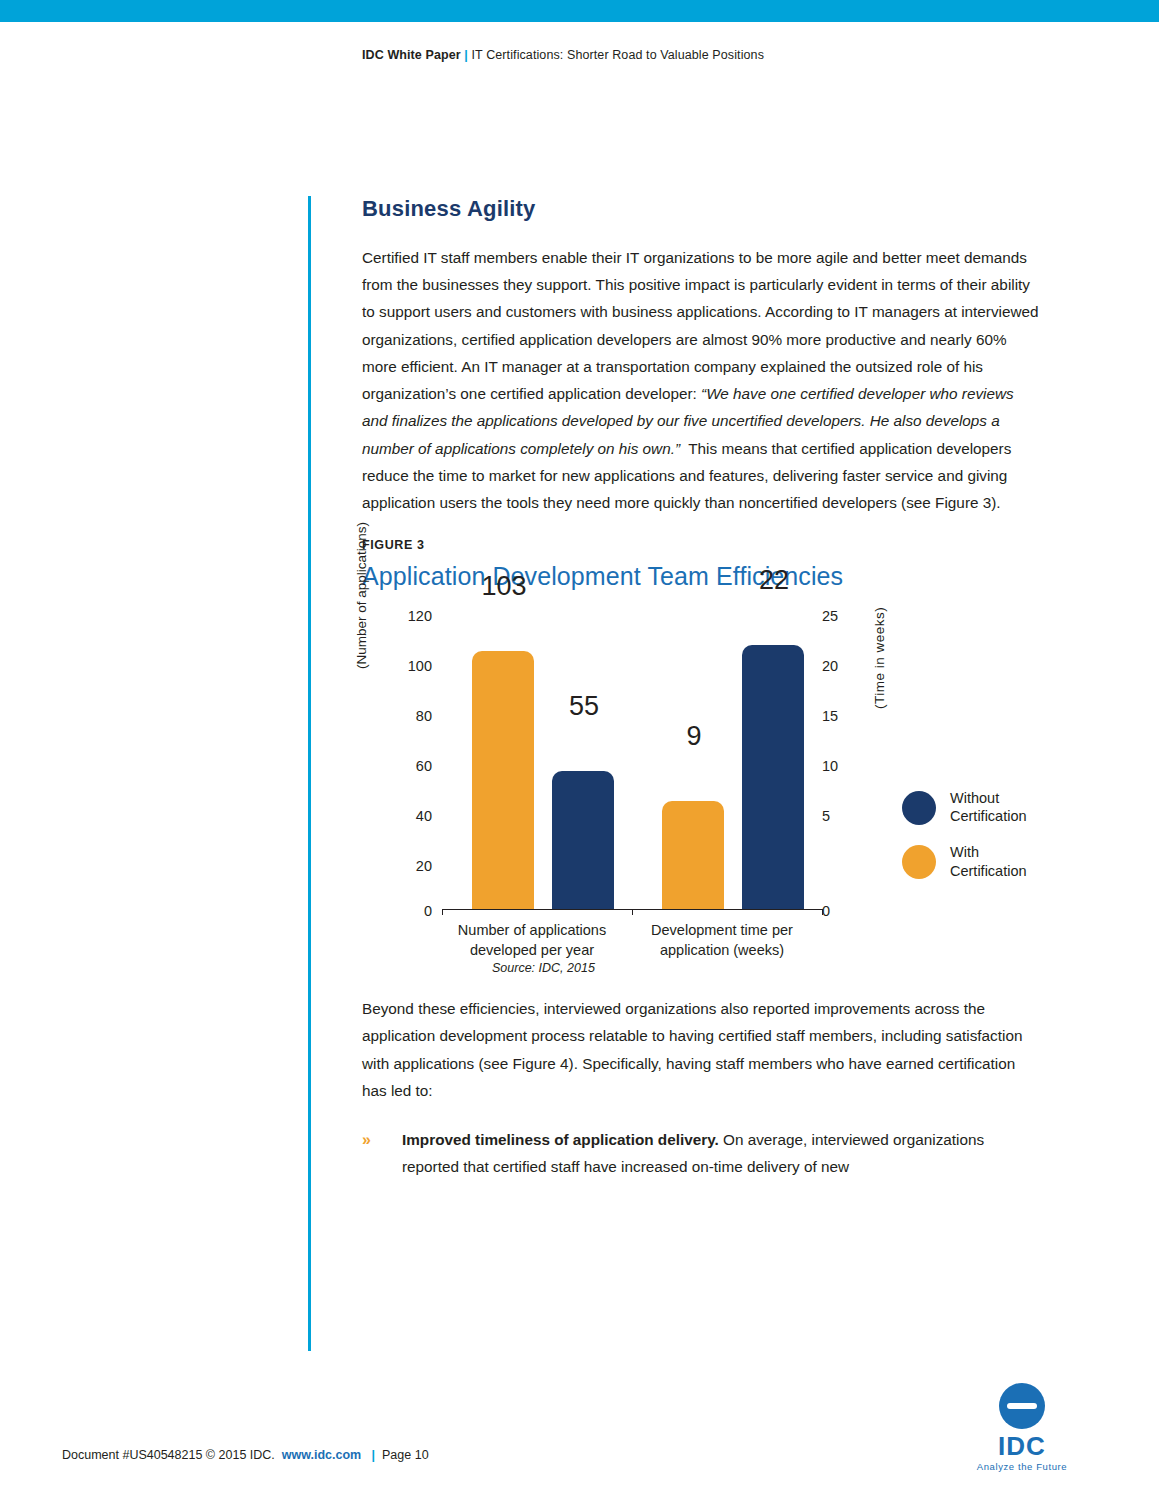IDC White Paper | IT Certifications: Shorter Road to Valuable Positions
Business Agility
Certified IT staff members enable their IT organizations to be more agile and better meet demands from the businesses they support. This positive impact is particularly evident in terms of their ability to support users and customers with business applications. According to IT managers at interviewed organizations, certified application developers are almost 90% more productive and nearly 60% more efficient. An IT manager at a transportation company explained the outsized role of his organization’s one certified application developer: “We have one certified developer who reviews and finalizes the applications developed by our five uncertified developers. He also develops a number of applications completely on his own.” This means that certified application developers reduce the time to market for new applications and features, delivering faster service and giving application users the tools they need more quickly than noncertified developers (see Figure 3).
FIGURE 3
Application Development Team Efficiencies
120
100
80
60
40
20
0
(Number of applications)
103
55
9
22
Number of applications
developed per year
Development time per
application (weeks)
25
20
15
10
5
0
(Time in weeks)
Without
Certification
With
Certification
Source: IDC, 2015
Beyond these efficiencies, interviewed organizations also reported improvements across the application development process relatable to having certified staff members, including satisfaction with applications (see Figure 4). Specifically, having staff members who have earned certification has led to:
»Improved timeliness of application delivery. On average, interviewed organizations reported that certified staff have increased on-time delivery of new
Document #US40548215 © 2015 IDC. www.idc.com | Page 10
IDC
Analyze the Future